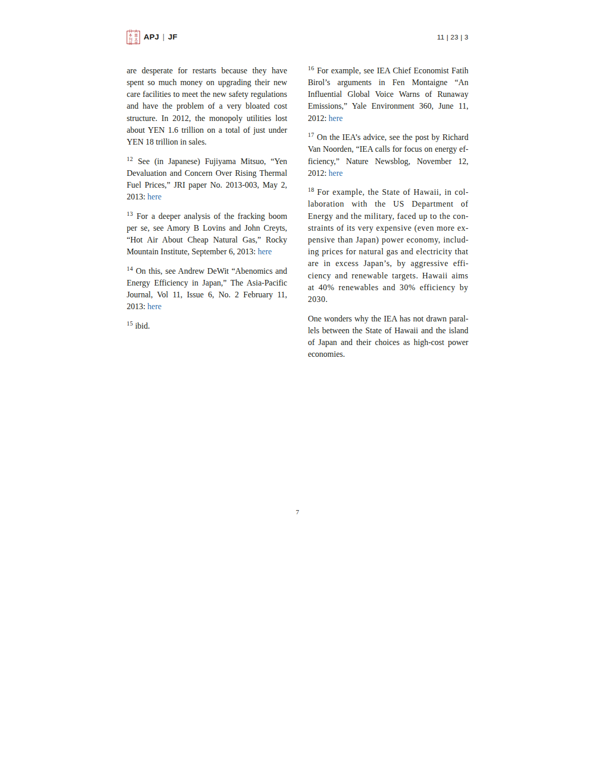日人本亜刊太誌平
APJ | JF
11 | 23 | 3
are desperate for restarts because they have spent so much money on upgrading their new care facilities to meet the new safety regulations and have the problem of a very bloated cost structure. In 2012, the monopoly utilities lost about YEN 1.6 trillion on a total of just under YEN 18 trillion in sales.
12 See (in Japanese) Fujiyama Mitsuo, “Yen Devaluation and Concern Over Rising Thermal Fuel Prices,” JRI paper No. 2013-003, May 2, 2013: here
13 For a deeper analysis of the fracking boom per se, see Amory B Lovins and John Creyts, “Hot Air About Cheap Natural Gas,” Rocky Mountain Institute, September 6, 2013: here
14 On this, see Andrew DeWit “Abenomics and Energy Efficiency in Japan,” The Asia-Pacific Journal, Vol 11, Issue 6, No. 2 February 11, 2013: here
15 ibid.
16 For example, see IEA Chief Economist Fatih Birol’s arguments in Fen Montaigne “An Influential Global Voice Warns of Runaway Emissions,” Yale Environment 360, June 11, 2012: here
17 On the IEA’s advice, see the post by Richard Van Noorden, “IEA calls for focus on energy efficiency,” Nature Newsblog, November 12, 2012: here
18 For example, the State of Hawaii, in collaboration with the US Department of Energy and the military, faced up to the constraints of its very expensive (even more expensive than Japan) power economy, including prices for natural gas and electricity that are in excess Japan’s, by aggressive efficiency and renewable targets. Hawaii aims at 40% renewables and 30% efficiency by 2030.
One wonders why the IEA has not drawn parallels between the State of Hawaii and the island of Japan and their choices as high-cost power economies.
7